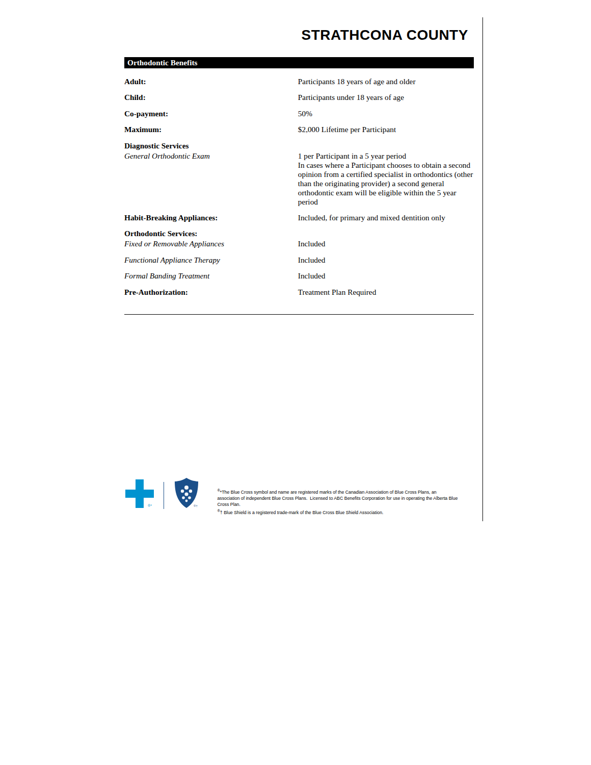STRATHCONA COUNTY
Orthodontic Benefits
| Adult: | Participants 18 years of age and older |
| Child: | Participants under 18 years of age |
| Co-payment: | 50% |
| Maximum: | $2,000 Lifetime per Participant |
| Diagnostic Services | |
| General Orthodontic Exam | 1 per Participant in a 5 year period In cases where a Participant chooses to obtain a second opinion from a certified specialist in orthodontics (other than the originating provider) a second general orthodontic exam will be eligible within the 5 year period |
| Habit-Breaking Appliances: | Included, for primary and mixed dentition only |
| Orthodontic Services: | |
| Fixed or Removable Appliances | Included |
| Functional Appliance Therapy | Included |
| Formal Banding Treatment | Included |
| Pre-Authorization: | Treatment Plan Required |
®*
®†
®*The Blue Cross symbol and name are registered marks of the Canadian Association of Blue Cross Plans, an association of independent Blue Cross Plans. Licensed to ABC Benefits Corporation for use in operating the Alberta Blue Cross Plan.
®† Blue Shield is a registered trade-mark of the Blue Cross Blue Shield Association.